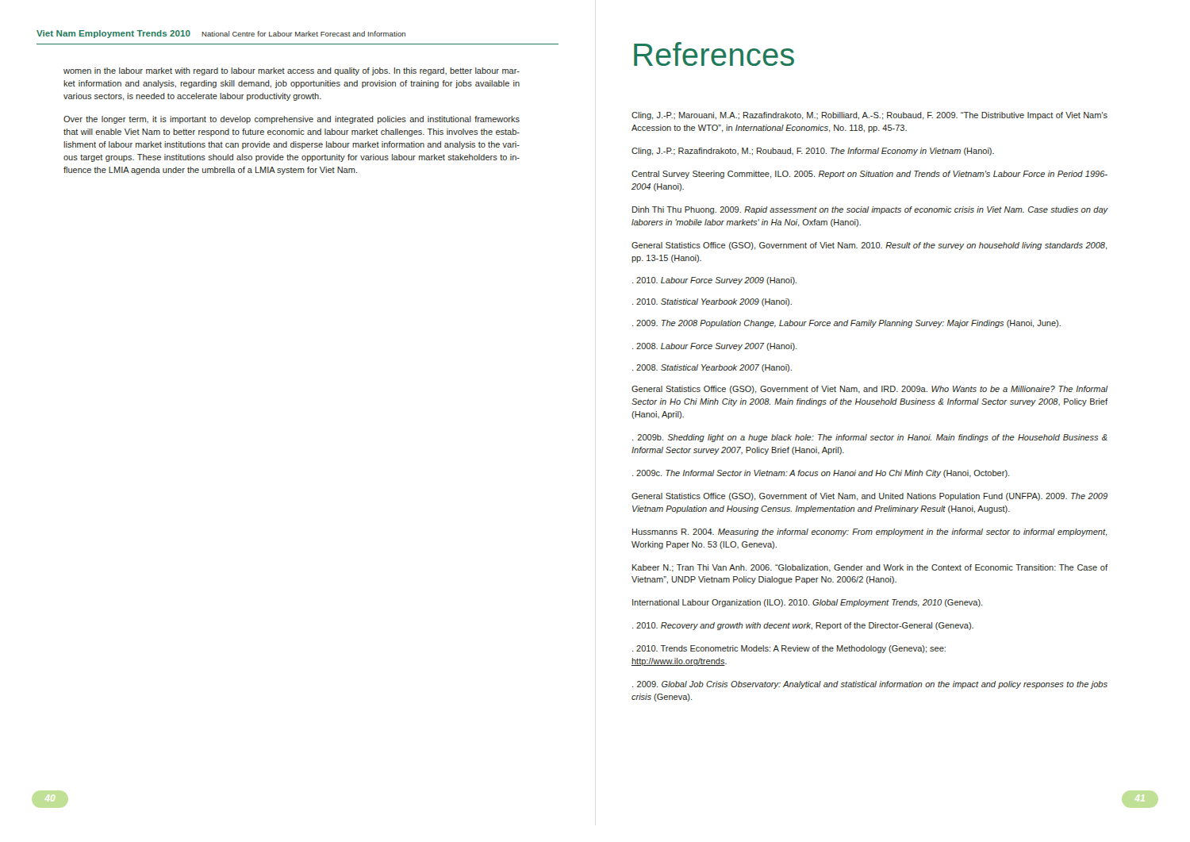Viet Nam Employment Trends 2010 National Centre for Labour Market Forecast and Information
women in the labour market with regard to labour market access and quality of jobs. In this regard, better labour market information and analysis, regarding skill demand, job opportunities and provision of training for jobs available in various sectors, is needed to accelerate labour productivity growth.
Over the longer term, it is important to develop comprehensive and integrated policies and institutional frameworks that will enable Viet Nam to better respond to future economic and labour market challenges. This involves the establishment of labour market institutions that can provide and disperse labour market information and analysis to the various target groups. These institutions should also provide the opportunity for various labour market stakeholders to influence the LMIA agenda under the umbrella of a LMIA system for Viet Nam.
40
References
Cling, J.-P.; Marouani, M.A.; Razafindrakoto, M.; Robilliard, A.-S.; Roubaud, F. 2009. “The Distributive Impact of Viet Nam's Accession to the WTO”, in International Economics, No. 118, pp. 45-73.
Cling, J.-P.; Razafindrakoto, M.; Roubaud, F. 2010. The Informal Economy in Vietnam (Hanoi).
Central Survey Steering Committee, ILO. 2005. Report on Situation and Trends of Vietnam's Labour Force in Period 1996-2004 (Hanoi).
Dinh Thi Thu Phuong. 2009. Rapid assessment on the social impacts of economic crisis in Viet Nam. Case studies on day laborers in 'mobile labor markets' in Ha Noi, Oxfam (Hanoi).
General Statistics Office (GSO), Government of Viet Nam. 2010. Result of the survey on household living standards 2008, pp. 13-15 (Hanoi).
. 2010. Labour Force Survey 2009 (Hanoi).
. 2010. Statistical Yearbook 2009 (Hanoi).
. 2009. The 2008 Population Change, Labour Force and Family Planning Survey: Major Findings (Hanoi, June).
. 2008. Labour Force Survey 2007 (Hanoi).
. 2008. Statistical Yearbook 2007 (Hanoi).
General Statistics Office (GSO), Government of Viet Nam, and IRD. 2009a. Who Wants to be a Millionaire? The Informal Sector in Ho Chi Minh City in 2008. Main findings of the Household Business & Informal Sector survey 2008, Policy Brief (Hanoi, April).
. 2009b. Shedding light on a huge black hole: The informal sector in Hanoi. Main findings of the Household Business & Informal Sector survey 2007, Policy Brief (Hanoi, April).
. 2009c. The Informal Sector in Vietnam: A focus on Hanoi and Ho Chi Minh City (Hanoi, October).
General Statistics Office (GSO), Government of Viet Nam, and United Nations Population Fund (UNFPA). 2009. The 2009 Vietnam Population and Housing Census. Implementation and Preliminary Result (Hanoi, August).
Hussmanns R. 2004. Measuring the informal economy: From employment in the informal sector to informal employment, Working Paper No. 53 (ILO, Geneva).
Kabeer N.; Tran Thi Van Anh. 2006. “Globalization, Gender and Work in the Context of Economic Transition: The Case of Vietnam”, UNDP Vietnam Policy Dialogue Paper No. 2006/2 (Hanoi).
International Labour Organization (ILO). 2010. Global Employment Trends, 2010 (Geneva).
. 2010. Recovery and growth with decent work, Report of the Director-General (Geneva).
. 2010. Trends Econometric Models: A Review of the Methodology (Geneva); see:
http://www.ilo.org/trends.
. 2009. Global Job Crisis Observatory: Analytical and statistical information on the impact and policy responses to the jobs crisis (Geneva).
41